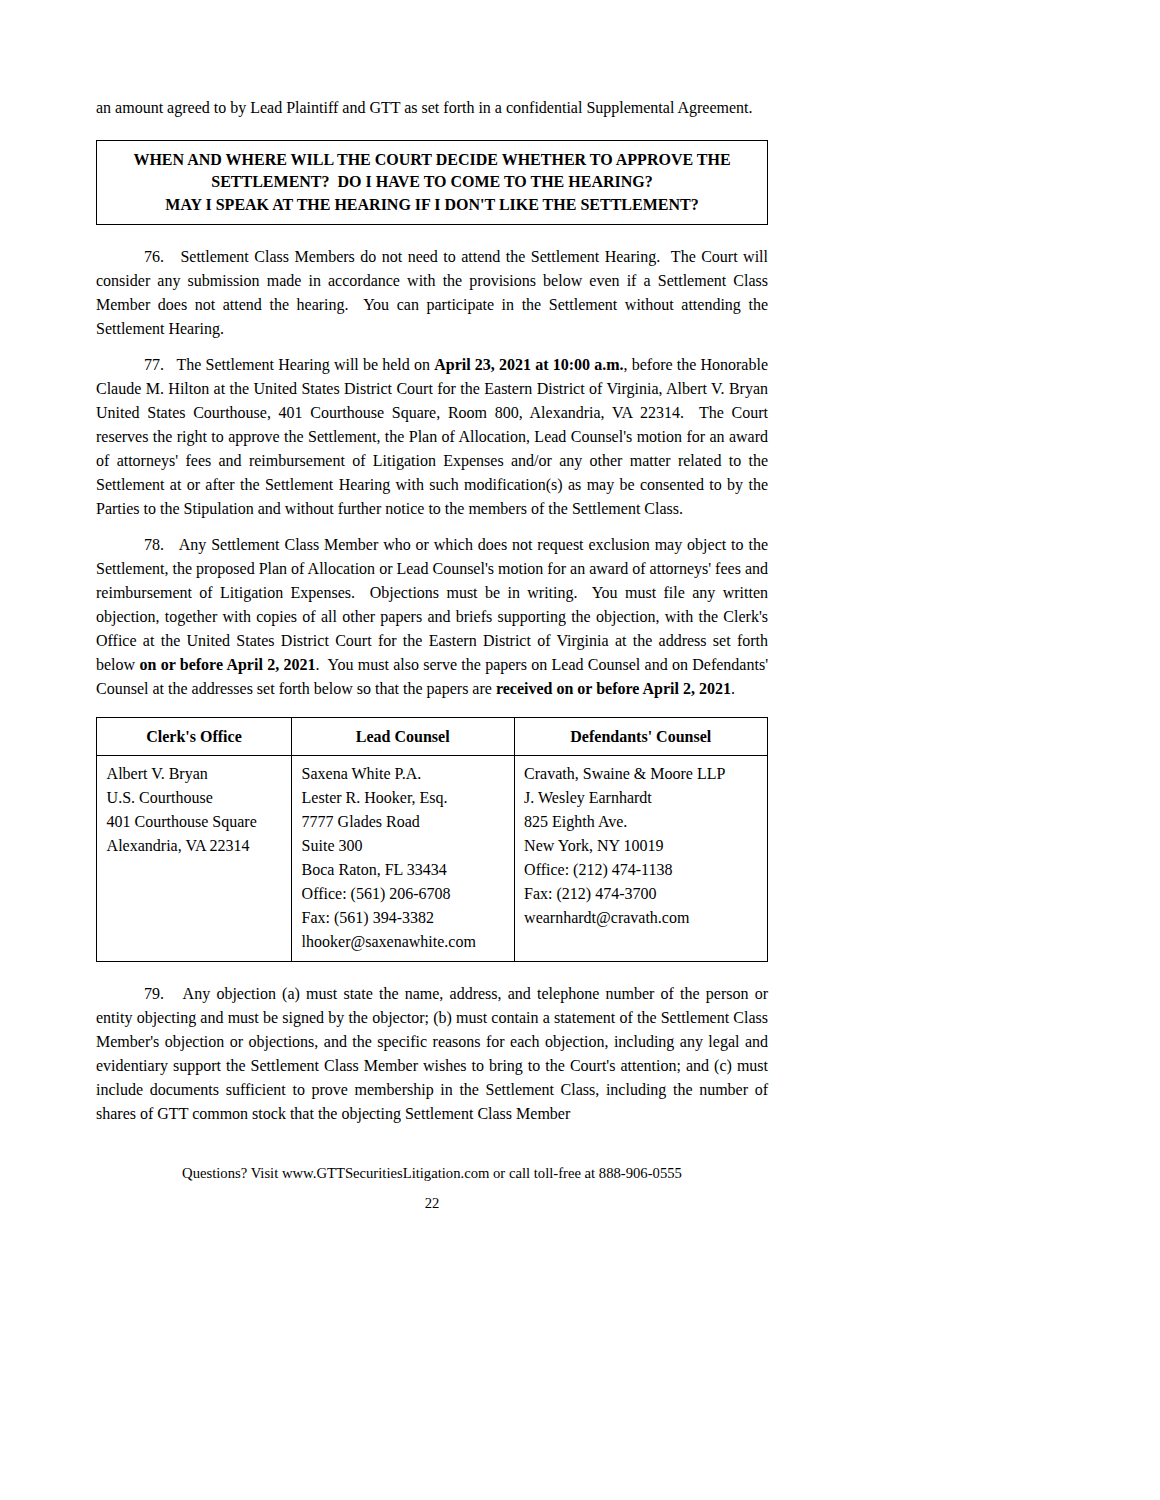an amount agreed to by Lead Plaintiff and GTT as set forth in a confidential Supplemental Agreement.
WHEN AND WHERE WILL THE COURT DECIDE WHETHER TO APPROVE THE SETTLEMENT? DO I HAVE TO COME TO THE HEARING?
MAY I SPEAK AT THE HEARING IF I DON'T LIKE THE SETTLEMENT?
76. Settlement Class Members do not need to attend the Settlement Hearing. The Court will consider any submission made in accordance with the provisions below even if a Settlement Class Member does not attend the hearing. You can participate in the Settlement without attending the Settlement Hearing.
77. The Settlement Hearing will be held on April 23, 2021 at 10:00 a.m., before the Honorable Claude M. Hilton at the United States District Court for the Eastern District of Virginia, Albert V. Bryan United States Courthouse, 401 Courthouse Square, Room 800, Alexandria, VA 22314. The Court reserves the right to approve the Settlement, the Plan of Allocation, Lead Counsel's motion for an award of attorneys' fees and reimbursement of Litigation Expenses and/or any other matter related to the Settlement at or after the Settlement Hearing with such modification(s) as may be consented to by the Parties to the Stipulation and without further notice to the members of the Settlement Class.
78. Any Settlement Class Member who or which does not request exclusion may object to the Settlement, the proposed Plan of Allocation or Lead Counsel's motion for an award of attorneys' fees and reimbursement of Litigation Expenses. Objections must be in writing. You must file any written objection, together with copies of all other papers and briefs supporting the objection, with the Clerk's Office at the United States District Court for the Eastern District of Virginia at the address set forth below on or before April 2, 2021. You must also serve the papers on Lead Counsel and on Defendants' Counsel at the addresses set forth below so that the papers are received on or before April 2, 2021.
| Clerk's Office | Lead Counsel | Defendants' Counsel |
| --- | --- | --- |
| Albert V. Bryan U.S. Courthouse 401 Courthouse Square Alexandria, VA 22314 | Saxena White P.A. Lester R. Hooker, Esq. 7777 Glades Road Suite 300 Boca Raton, FL 33434 Office: (561) 206-6708 Fax: (561) 394-3382 lhooker@saxenawhite.com | Cravath, Swaine & Moore LLP J. Wesley Earnhardt 825 Eighth Ave. New York, NY 10019 Office: (212) 474-1138 Fax: (212) 474-3700 wearnhardt@cravath.com |
79. Any objection (a) must state the name, address, and telephone number of the person or entity objecting and must be signed by the objector; (b) must contain a statement of the Settlement Class Member's objection or objections, and the specific reasons for each objection, including any legal and evidentiary support the Settlement Class Member wishes to bring to the Court's attention; and (c) must include documents sufficient to prove membership in the Settlement Class, including the number of shares of GTT common stock that the objecting Settlement Class Member
Questions? Visit www.GTTSecuritiesLitigation.com or call toll-free at 888-906-0555
22